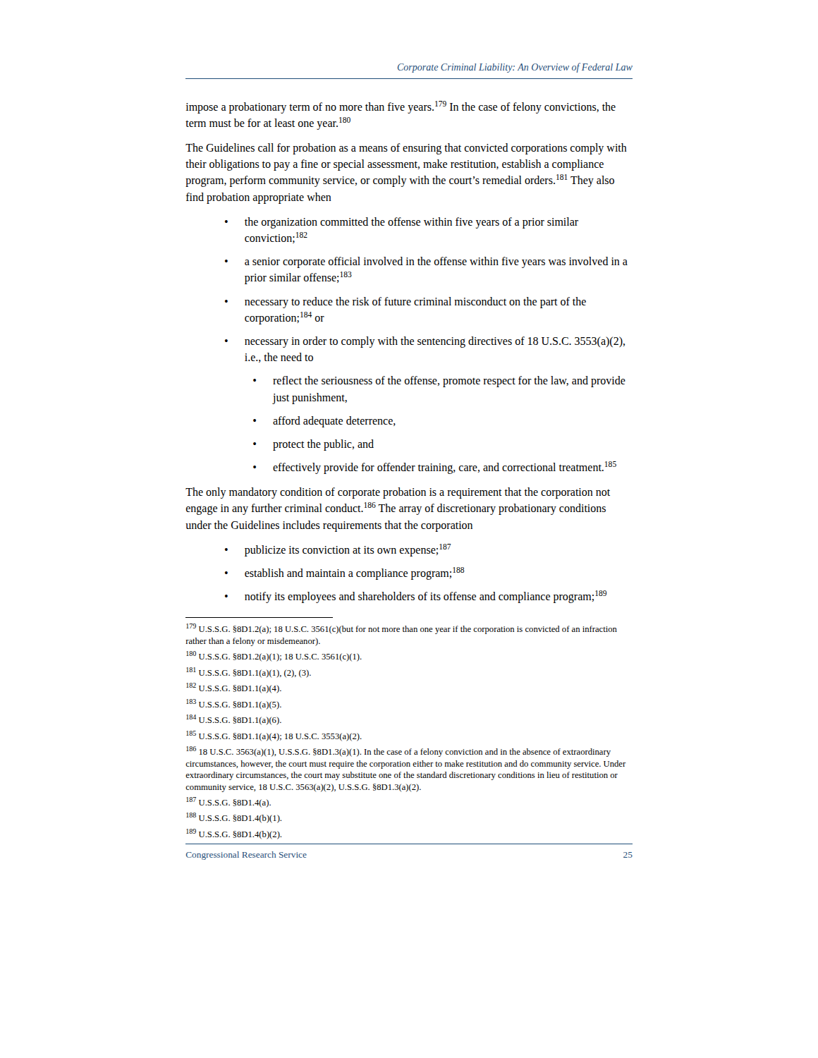Corporate Criminal Liability: An Overview of Federal Law
impose a probationary term of no more than five years.179 In the case of felony convictions, the term must be for at least one year.180
The Guidelines call for probation as a means of ensuring that convicted corporations comply with their obligations to pay a fine or special assessment, make restitution, establish a compliance program, perform community service, or comply with the court’s remedial orders.181 They also find probation appropriate when
the organization committed the offense within five years of a prior similar conviction;182
a senior corporate official involved in the offense within five years was involved in a prior similar offense;183
necessary to reduce the risk of future criminal misconduct on the part of the corporation;184 or
necessary in order to comply with the sentencing directives of 18 U.S.C. 3553(a)(2), i.e., the need to
reflect the seriousness of the offense, promote respect for the law, and provide just punishment,
afford adequate deterrence,
protect the public, and
effectively provide for offender training, care, and correctional treatment.185
The only mandatory condition of corporate probation is a requirement that the corporation not engage in any further criminal conduct.186 The array of discretionary probationary conditions under the Guidelines includes requirements that the corporation
publicize its conviction at its own expense;187
establish and maintain a compliance program;188
notify its employees and shareholders of its offense and compliance program;189
179 U.S.S.G. §8D1.2(a); 18 U.S.C. 3561(c)(but for not more than one year if the corporation is convicted of an infraction rather than a felony or misdemeanor).
180 U.S.S.G. §8D1.2(a)(1); 18 U.S.C. 3561(c)(1).
181 U.S.S.G. §8D1.1(a)(1), (2), (3).
182 U.S.S.G. §8D1.1(a)(4).
183 U.S.S.G. §8D1.1(a)(5).
184 U.S.S.G. §8D1.1(a)(6).
185 U.S.S.G. §8D1.1(a)(4); 18 U.S.C. 3553(a)(2).
186 18 U.S.C. 3563(a)(1), U.S.S.G. §8D1.3(a)(1). In the case of a felony conviction and in the absence of extraordinary circumstances, however, the court must require the corporation either to make restitution and do community service. Under extraordinary circumstances, the court may substitute one of the standard discretionary conditions in lieu of restitution or community service, 18 U.S.C. 3563(a)(2), U.S.S.G. §8D1.3(a)(2).
187 U.S.S.G. §8D1.4(a).
188 U.S.S.G. §8D1.4(b)(1).
189 U.S.S.G. §8D1.4(b)(2).
Congressional Research Service
25